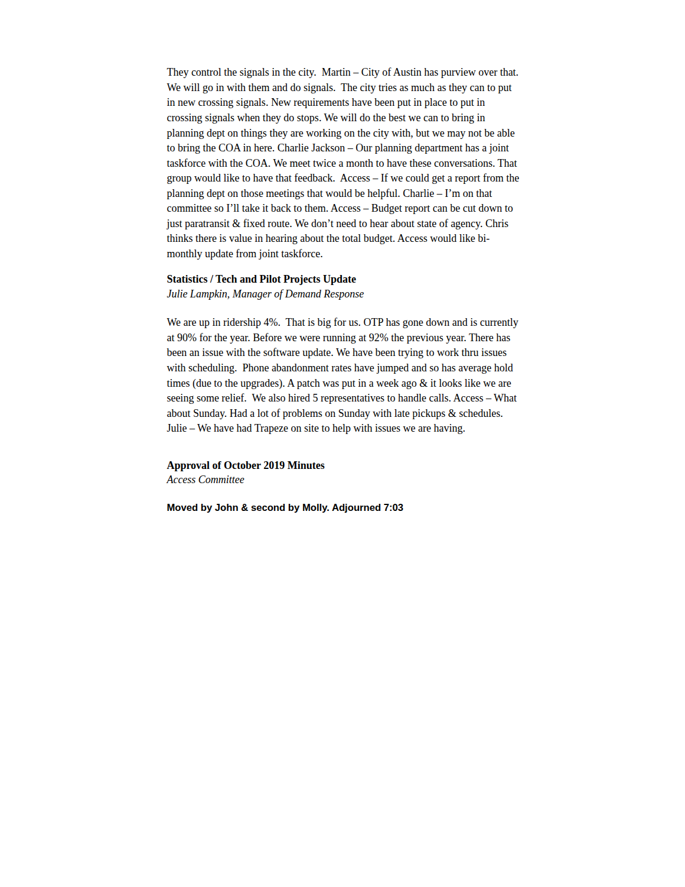They control the signals in the city. Martin – City of Austin has purview over that. We will go in with them and do signals. The city tries as much as they can to put in new crossing signals. New requirements have been put in place to put in crossing signals when they do stops. We will do the best we can to bring in planning dept on things they are working on the city with, but we may not be able to bring the COA in here. Charlie Jackson – Our planning department has a joint taskforce with the COA. We meet twice a month to have these conversations. That group would like to have that feedback. Access – If we could get a report from the planning dept on those meetings that would be helpful. Charlie – I’m on that committee so I’ll take it back to them. Access – Budget report can be cut down to just paratransit & fixed route. We don’t need to hear about state of agency. Chris thinks there is value in hearing about the total budget. Access would like bi-monthly update from joint taskforce.
Statistics / Tech and Pilot Projects Update
Julie Lampkin, Manager of Demand Response
We are up in ridership 4%. That is big for us. OTP has gone down and is currently at 90% for the year. Before we were running at 92% the previous year. There has been an issue with the software update. We have been trying to work thru issues with scheduling. Phone abandonment rates have jumped and so has average hold times (due to the upgrades). A patch was put in a week ago & it looks like we are seeing some relief. We also hired 5 representatives to handle calls. Access – What about Sunday. Had a lot of problems on Sunday with late pickups & schedules. Julie – We have had Trapeze on site to help with issues we are having.
Approval of October 2019 Minutes
Access Committee
Moved by John & second by Molly. Adjourned 7:03